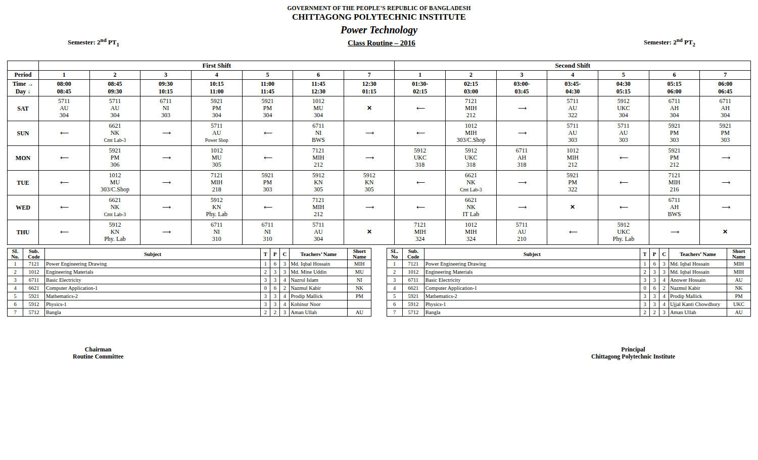GOVERNMENT OF THE PEOPLE’S REPUBLIC OF BANGLADESH
CHITTAGONG POLYTECHNIC INSTITUTE
Power Technology
Semester: 2nd PT1
Class Routine – 2016
Semester: 2nd PT2
| | First Shift | Second Shift |
| --- | --- | --- |
| Period | 1 | 2 | 3 | 4 | 5 | 6 | 7 | 1 | 2 | 3 | 4 | 5 | 6 | 7 |
| Time → Day ↓ | 08:00 08:45 | 08:45 09:30 | 09:30 10:15 | 10:15 11:00 | 11:00 11:45 | 11:45 12:30 | 12:30 01:15 | 01:30- 02:15 | 02:15 03:00 | 03:00- 03:45 | 03:45- 04:30 | 04:30 05:15 | 05:15 06:00 | 06:00 06:45 |
| SAT | 5711 AU 304 | 5711 AU 304 | 6711 NI 303 | 5921 PM 304 | 5921 PM 304 | 1012 MU 304 | ✕ | ⟵ | 7121 MIH 212 | ⟶ | 5711 AU 322 | 5912 UKC 304 | 6711 AH 304 | 6711 AH 304 |
| SUN | ⟵ | 6621 NK Cmt Lab-3 | ⟶ | 5711 AU Power Shop | ⟵ | 6711 NI BWS | ⟶ | ⟵ | 1012 MIH 303/C.Shop | ⟶ | 5711 AU 303 | 5711 AU 303 | 5921 PM 303 | 5921 PM 303 |
| MON | ⟵ | 5921 PM 306 | ⟶ | 1012 MU 305 | ⟵ | 7121 MIH 212 | ⟶ | 5912 UKC 318 | 5912 UKC 318 | 6711 AH 318 | 1012 MIH 212 | ⟵ | 5921 PM 212 | ⟶ |
| TUE | ⟵ | 1012 MU 303/C.Shop | ⟶ | 7121 MIH 218 | 5921 PM 303 | 5912 KN 305 | 5912 KN 305 | ⟵ | 6621 NK Cmt Lab-3 | ⟶ | 5921 PM 322 | ⟵ | 7121 MIH 216 | ⟶ |
| WED | ⟵ | 6621 NK Cmt Lab-3 | ⟶ | 5912 KN Phy. Lab | ⟵ | 7121 MIH 212 | ⟶ | ⟵ | 6621 NK IT Lab | ⟶ | ✕ | ⟵ | 6711 AH BWS | ⟶ |
| THU | ⟵ | 5912 KN Phy. Lab | ⟶ | 6711 NI 310 | 6711 NI 310 | 5711 AU 304 | ✕ | 7121 MIH 324 | 1012 MIH 324 | 5711 AU 210 | ⟵ | 5912 UKC Phy. Lab | ⟶ | ✕ |
| SI. No. | Sub. Code | Subject | T | P | C | Teachers’ Name | Short Name |
| --- | --- | --- | --- | --- | --- | --- | --- |
| 1 | 7121 | Power Engineering Drawing | 1 | 6 | 3 | Md. Iqbal Hossain | MIH |
| 2 | 1012 | Engineering Materials | 2 | 3 | 3 | Md. Mine Uddin | MU |
| 3 | 6711 | Basic Electricity | 3 | 3 | 4 | Nazrul Islam | NI |
| 4 | 6621 | Computer Application-1 | 0 | 6 | 2 | Nazmul Kabir | NK |
| 5 | 5921 | Mathematics-2 | 3 | 3 | 4 | Prodip Mallick | PM |
| 6 | 5912 | Physics-1 | 3 | 3 | 4 | Kohinur Noor | |
| 7 | 5712 | Bangla | 2 | 2 | 3 | Aman Ullah | AU |
| SL. No | Sub. Code | Subject | T | P | C | Teachers’ Name | Short Name |
| --- | --- | --- | --- | --- | --- | --- | --- |
| 1 | 7121 | Power Engineering Drawing | 1 | 6 | 3 | Md. Iqbal Hossain | MIH |
| 2 | 1012 | Engineering Materials | 2 | 3 | 3 | Md. Iqbal Hossain | MIH |
| 3 | 6711 | Basic Electricity | 3 | 3 | 4 | Anower Hossain | AU |
| 4 | 6621 | Computer Application-1 | 0 | 6 | 2 | Nazmul Kabir | NK |
| 5 | 5921 | Mathematics-2 | 3 | 3 | 4 | Prodip Mallick | PM |
| 6 | 5912 | Physics-1 | 3 | 3 | 4 | Ujjal Kanti Chowdhury | UKC |
| 7 | 5712 | Bangla | 2 | 2 | 3 | Aman Ullah | AU |
Chairman
Routine Committee
Principal
Chittagong Polytechnic Institute